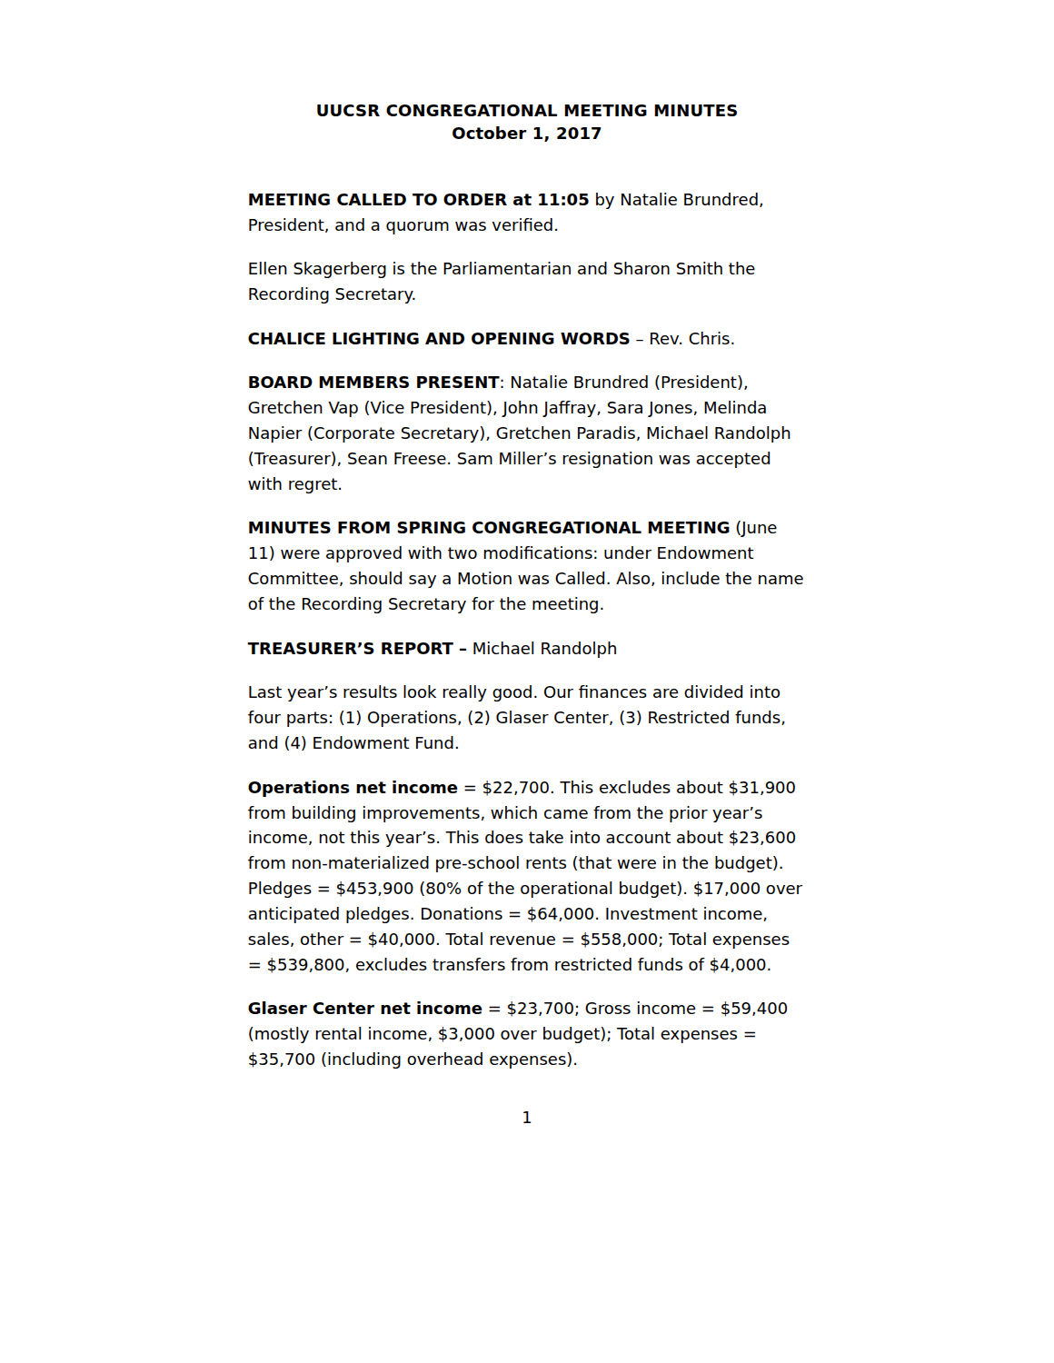UUCSR CONGREGATIONAL MEETING MINUTES
October 1, 2017
MEETING CALLED TO ORDER at 11:05 by Natalie Brundred, President, and a quorum was verified.
Ellen Skagerberg is the Parliamentarian and Sharon Smith the Recording Secretary.
CHALICE LIGHTING AND OPENING WORDS – Rev. Chris.
BOARD MEMBERS PRESENT: Natalie Brundred (President), Gretchen Vap (Vice President), John Jaffray, Sara Jones, Melinda Napier (Corporate Secretary), Gretchen Paradis, Michael Randolph (Treasurer), Sean Freese. Sam Miller’s resignation was accepted with regret.
MINUTES FROM SPRING CONGREGATIONAL MEETING (June 11) were approved with two modifications: under Endowment Committee, should say a Motion was Called. Also, include the name of the Recording Secretary for the meeting.
TREASURER’S REPORT – Michael Randolph
Last year’s results look really good. Our finances are divided into four parts: (1) Operations, (2) Glaser Center, (3) Restricted funds, and (4) Endowment Fund.
Operations net income = $22,700. This excludes about $31,900 from building improvements, which came from the prior year’s income, not this year’s. This does take into account about $23,600 from non-materialized pre-school rents (that were in the budget). Pledges = $453,900 (80% of the operational budget). $17,000 over anticipated pledges. Donations = $64,000. Investment income, sales, other = $40,000. Total revenue = $558,000; Total expenses = $539,800, excludes transfers from restricted funds of $4,000.
Glaser Center net income = $23,700; Gross income = $59,400 (mostly rental income, $3,000 over budget); Total expenses = $35,700 (including overhead expenses).
1